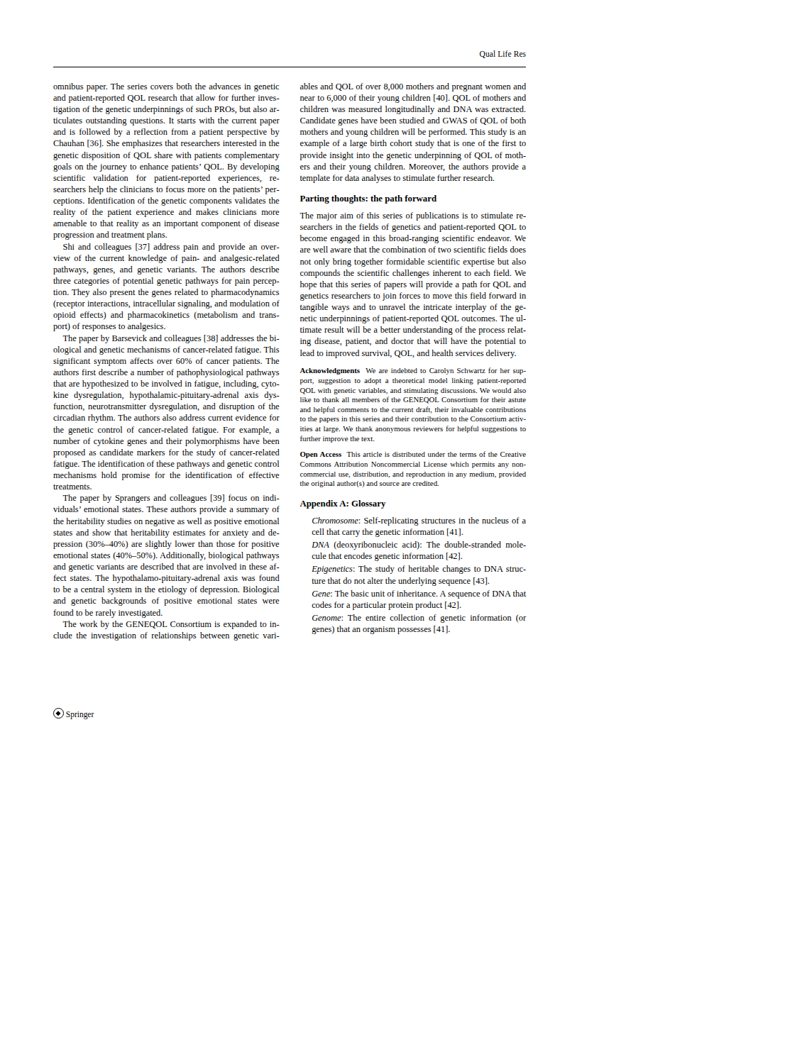Qual Life Res
omnibus paper. The series covers both the advances in genetic and patient-reported QOL research that allow for further investigation of the genetic underpinnings of such PROs, but also articulates outstanding questions. It starts with the current paper and is followed by a reflection from a patient perspective by Chauhan [36]. She emphasizes that researchers interested in the genetic disposition of QOL share with patients complementary goals on the journey to enhance patients’ QOL. By developing scientific validation for patient-reported experiences, researchers help the clinicians to focus more on the patients’ perceptions. Identification of the genetic components validates the reality of the patient experience and makes clinicians more amenable to that reality as an important component of disease progression and treatment plans.
Shi and colleagues [37] address pain and provide an overview of the current knowledge of pain- and analgesic-related pathways, genes, and genetic variants. The authors describe three categories of potential genetic pathways for pain perception. They also present the genes related to pharmacodynamics (receptor interactions, intracellular signaling, and modulation of opioid effects) and pharmacokinetics (metabolism and transport) of responses to analgesics.
The paper by Barsevick and colleagues [38] addresses the biological and genetic mechanisms of cancer-related fatigue. This significant symptom affects over 60% of cancer patients. The authors first describe a number of pathophysiological pathways that are hypothesized to be involved in fatigue, including, cytokine dysregulation, hypothalamic-pituitary-adrenal axis dysfunction, neurotransmitter dysregulation, and disruption of the circadian rhythm. The authors also address current evidence for the genetic control of cancer-related fatigue. For example, a number of cytokine genes and their polymorphisms have been proposed as candidate markers for the study of cancer-related fatigue. The identification of these pathways and genetic control mechanisms hold promise for the identification of effective treatments.
The paper by Sprangers and colleagues [39] focus on individuals’ emotional states. These authors provide a summary of the heritability studies on negative as well as positive emotional states and show that heritability estimates for anxiety and depression (30%–40%) are slightly lower than those for positive emotional states (40%–50%). Additionally, biological pathways and genetic variants are described that are involved in these affect states. The hypothalamo-pituitary-adrenal axis was found to be a central system in the etiology of depression. Biological and genetic backgrounds of positive emotional states were found to be rarely investigated.
The work by the GENEQOL Consortium is expanded to include the investigation of relationships between genetic variables and QOL of over 8,000 mothers and pregnant women and near to 6,000 of their young children [40]. QOL of mothers and children was measured longitudinally and DNA was extracted. Candidate genes have been studied and GWAS of QOL of both mothers and young children will be performed. This study is an example of a large birth cohort study that is one of the first to provide insight into the genetic underpinning of QOL of mothers and their young children. Moreover, the authors provide a template for data analyses to stimulate further research.
Parting thoughts: the path forward
The major aim of this series of publications is to stimulate researchers in the fields of genetics and patient-reported QOL to become engaged in this broad-ranging scientific endeavor. We are well aware that the combination of two scientific fields does not only bring together formidable scientific expertise but also compounds the scientific challenges inherent to each field. We hope that this series of papers will provide a path for QOL and genetics researchers to join forces to move this field forward in tangible ways and to unravel the intricate interplay of the genetic underpinnings of patient-reported QOL outcomes. The ultimate result will be a better understanding of the process relating disease, patient, and doctor that will have the potential to lead to improved survival, QOL, and health services delivery.
Acknowledgments We are indebted to Carolyn Schwartz for her support, suggestion to adopt a theoretical model linking patient-reported QOL with genetic variables, and stimulating discussions. We would also like to thank all members of the GENEQOL Consortium for their astute and helpful comments to the current draft, their invaluable contributions to the papers in this series and their contribution to the Consortium activities at large. We thank anonymous reviewers for helpful suggestions to further improve the text.
Open Access This article is distributed under the terms of the Creative Commons Attribution Noncommercial License which permits any noncommercial use, distribution, and reproduction in any medium, provided the original author(s) and source are credited.
Appendix A: Glossary
Chromosome: Self-replicating structures in the nucleus of a cell that carry the genetic information [41].
DNA (deoxyribonucleic acid): The double-stranded molecule that encodes genetic information [42].
Epigenetics: The study of heritable changes to DNA structure that do not alter the underlying sequence [43].
Gene: The basic unit of inheritance. A sequence of DNA that codes for a particular protein product [42].
Genome: The entire collection of genetic information (or genes) that an organism possesses [41].
Springer